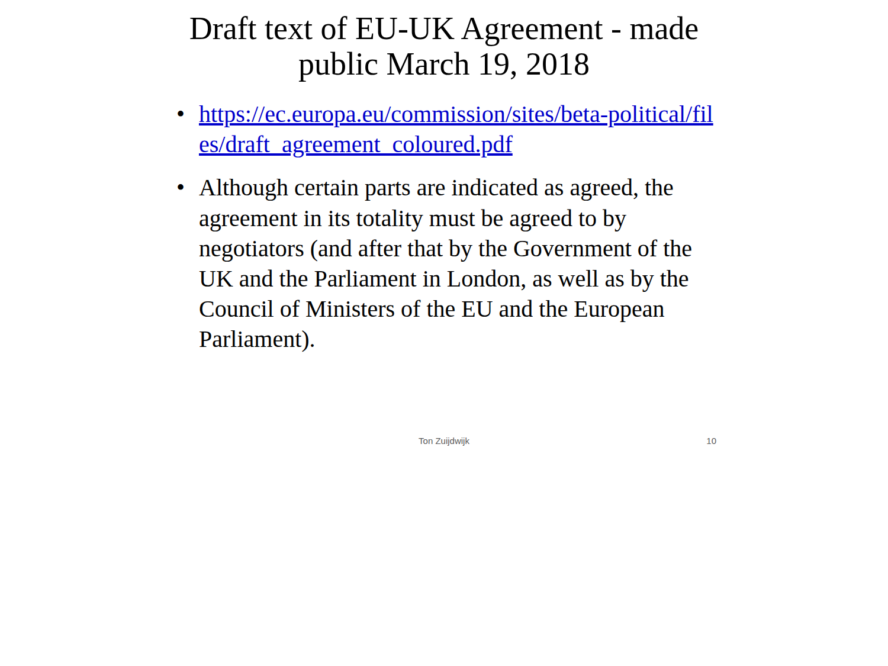Draft text of EU-UK Agreement - made public March 19, 2018
https://ec.europa.eu/commission/sites/beta-political/files/draft_agreement_coloured.pdf
Although certain parts are indicated as agreed, the agreement in its totality must be agreed to by negotiators (and after that by the Government of the UK and the Parliament in London, as well as by the Council of Ministers of the EU and the European Parliament).
Ton Zuijdwijk 10